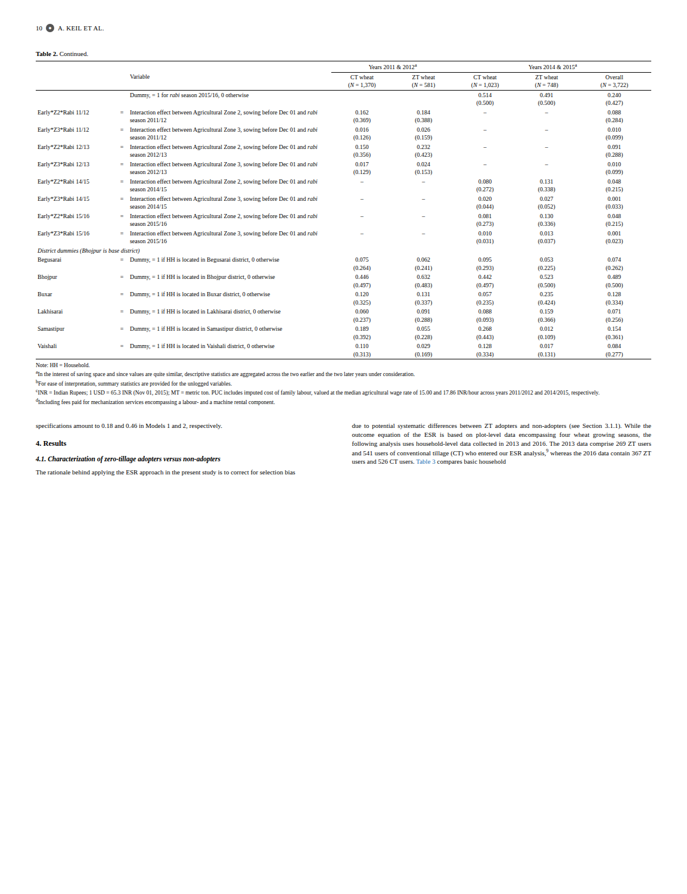10 ● A. KEIL ET AL.
Table 2. Continued.
| | | | Years 2011 & 2012 a | Years 2014 & 2015 a |
| --- | --- | --- | --- | --- |
| | | Variable | CT wheat ( N = 1,370) | ZT wheat ( N = 581) | CT wheat ( N = 1,023) | ZT wheat ( N = 748) | Overall ( N = 3,722) |
| | | Dummy, = 1 for rabi season 2015/16, 0 otherwise | | | 0.514 (0.500) | 0.491 (0.500) | 0.240 (0.427) |
| Early*Z2*Rabi 11/12 | = | Interaction effect between Agricultural Zone 2, sowing before Dec 01 and rabi season 2011/12 | 0.162 (0.369) | 0.184 (0.388) | – | – | 0.088 (0.284) |
| Early*Z3*Rabi 11/12 | = | Interaction effect between Agricultural Zone 3, sowing before Dec 01 and rabi season 2011/12 | 0.016 (0.126) | 0.026 (0.159) | – | – | 0.010 (0.099) |
| Early*Z2*Rabi 12/13 | = | Interaction effect between Agricultural Zone 2, sowing before Dec 01 and rabi season 2012/13 | 0.150 (0.356) | 0.232 (0.423) | – | – | 0.091 (0.288) |
| Early*Z3*Rabi 12/13 | = | Interaction effect between Agricultural Zone 3, sowing before Dec 01 and rabi season 2012/13 | 0.017 (0.129) | 0.024 (0.153) | – | – | 0.010 (0.099) |
| Early*Z2*Rabi 14/15 | = | Interaction effect between Agricultural Zone 2, sowing before Dec 01 and rabi season 2014/15 | – | – | 0.080 (0.272) | 0.131 (0.338) | 0.048 (0.215) |
| Early*Z3*Rabi 14/15 | = | Interaction effect between Agricultural Zone 3, sowing before Dec 01 and rabi season 2014/15 | – | – | 0.020 (0.044) | 0.027 (0.052) | 0.001 (0.033) |
| Early*Z2*Rabi 15/16 | = | Interaction effect between Agricultural Zone 2, sowing before Dec 01 and rabi season 2015/16 | – | – | 0.081 (0.273) | 0.130 (0.336) | 0.048 (0.215) |
| Early*Z3*Rabi 15/16 | = | Interaction effect between Agricultural Zone 3, sowing before Dec 01 and rabi season 2015/16 | – | – | 0.010 (0.031) | 0.013 (0.037) | 0.001 (0.023) |
| District dummies (Bhojpur is base district) |
| Begusarai | = | Dummy, = 1 if HH is located in Begusarai district, 0 otherwise | 0.075 (0.264) | 0.062 (0.241) | 0.095 (0.293) | 0.053 (0.225) | 0.074 (0.262) |
| Bhojpur | = | Dummy, = 1 if HH is located in Bhojpur district, 0 otherwise | 0.446 (0.497) | 0.632 (0.483) | 0.442 (0.497) | 0.523 (0.500) | 0.489 (0.500) |
| Buxar | = | Dummy, = 1 if HH is located in Buxar district, 0 otherwise | 0.120 (0.325) | 0.131 (0.337) | 0.057 (0.235) | 0.235 (0.424) | 0.128 (0.334) |
| Lakhisarai | = | Dummy, = 1 if HH is located in Lakhisarai district, 0 otherwise | 0.060 (0.237) | 0.091 (0.288) | 0.088 (0.093) | 0.159 (0.366) | 0.071 (0.256) |
| Samastipur | = | Dummy, = 1 if HH is located in Samastipur district, 0 otherwise | 0.189 (0.392) | 0.055 (0.228) | 0.268 (0.443) | 0.012 (0.109) | 0.154 (0.361) |
| Vaishali | = | Dummy, = 1 if HH is located in Vaishali district, 0 otherwise | 0.110 (0.313) | 0.029 (0.169) | 0.128 (0.334) | 0.017 (0.131) | 0.084 (0.277) |
Note: HH = Household.
aIn the interest of saving space and since values are quite similar, descriptive statistics are aggregated across the two earlier and the two later years under consideration.
bFor ease of interpretation, summary statistics are provided for the unlogged variables.
cINR = Indian Rupees; 1 USD = 65.3 INR (Nov 01, 2015); MT = metric ton. PUC includes imputed cost of family labour, valued at the median agricultural wage rate of 15.00 and 17.86 INR/hour across years 2011/2012 and 2014/2015, respectively.
dIncluding fees paid for mechanization services encompassing a labour- and a machine rental component.
specifications amount to 0.18 and 0.46 in Models 1 and 2, respectively.
4. Results
4.1. Characterization of zero-tillage adopters versus non-adopters
The rationale behind applying the ESR approach in the present study is to correct for selection bias
due to potential systematic differences between ZT adopters and non-adopters (see Section 3.1.1). While the outcome equation of the ESR is based on plot-level data encompassing four wheat growing seasons, the following analysis uses household-level data collected in 2013 and 2016. The 2013 data comprise 269 ZT users and 541 users of conventional tillage (CT) who entered our ESR analysis,9 whereas the 2016 data contain 367 ZT users and 526 CT users. Table 3 compares basic household